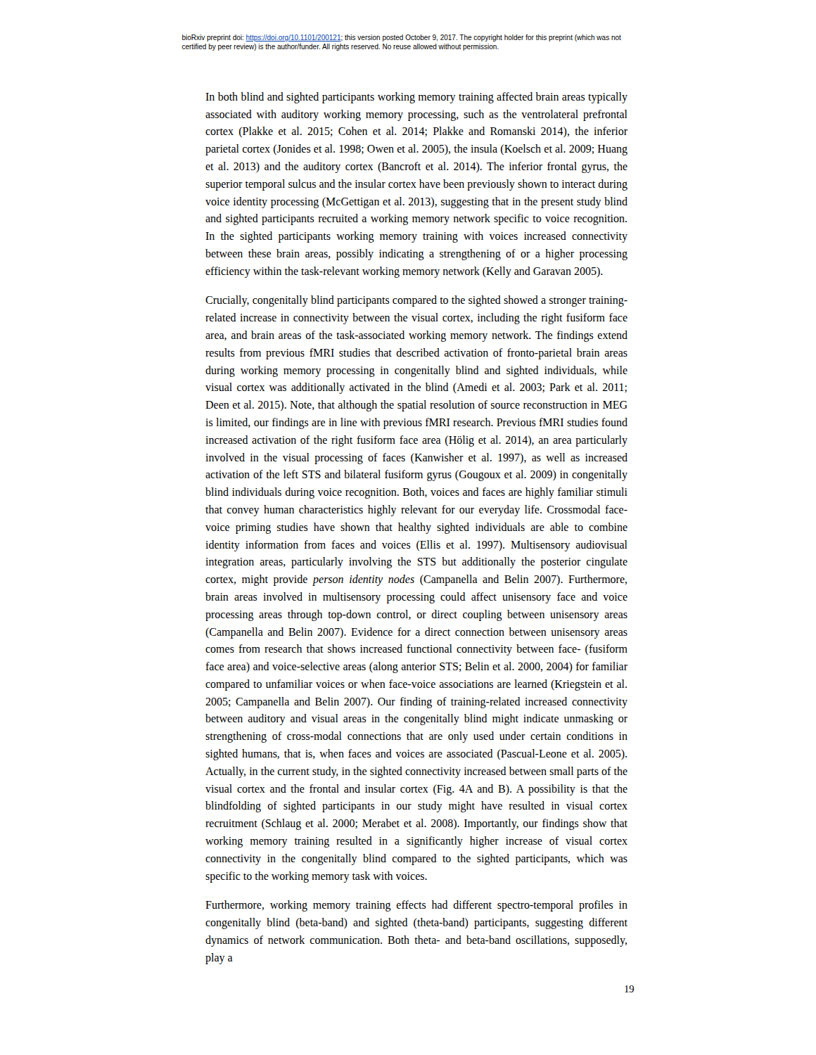bioRxiv preprint doi: https://doi.org/10.1101/200121; this version posted October 9, 2017. The copyright holder for this preprint (which was not
certified by peer review) is the author/funder. All rights reserved. No reuse allowed without permission.
In both blind and sighted participants working memory training affected brain areas typically associated with auditory working memory processing, such as the ventrolateral prefrontal cortex (Plakke et al. 2015; Cohen et al. 2014; Plakke and Romanski 2014), the inferior parietal cortex (Jonides et al. 1998; Owen et al. 2005), the insula (Koelsch et al. 2009; Huang et al. 2013) and the auditory cortex (Bancroft et al. 2014). The inferior frontal gyrus, the superior temporal sulcus and the insular cortex have been previously shown to interact during voice identity processing (McGettigan et al. 2013), suggesting that in the present study blind and sighted participants recruited a working memory network specific to voice recognition. In the sighted participants working memory training with voices increased connectivity between these brain areas, possibly indicating a strengthening of or a higher processing efficiency within the task-relevant working memory network (Kelly and Garavan 2005).
Crucially, congenitally blind participants compared to the sighted showed a stronger training-related increase in connectivity between the visual cortex, including the right fusiform face area, and brain areas of the task-associated working memory network. The findings extend results from previous fMRI studies that described activation of fronto-parietal brain areas during working memory processing in congenitally blind and sighted individuals, while visual cortex was additionally activated in the blind (Amedi et al. 2003; Park et al. 2011; Deen et al. 2015). Note, that although the spatial resolution of source reconstruction in MEG is limited, our findings are in line with previous fMRI research. Previous fMRI studies found increased activation of the right fusiform face area (Hölig et al. 2014), an area particularly involved in the visual processing of faces (Kanwisher et al. 1997), as well as increased activation of the left STS and bilateral fusiform gyrus (Gougoux et al. 2009) in congenitally blind individuals during voice recognition. Both, voices and faces are highly familiar stimuli that convey human characteristics highly relevant for our everyday life. Crossmodal face-voice priming studies have shown that healthy sighted individuals are able to combine identity information from faces and voices (Ellis et al. 1997). Multisensory audiovisual integration areas, particularly involving the STS but additionally the posterior cingulate cortex, might provide person identity nodes (Campanella and Belin 2007). Furthermore, brain areas involved in multisensory processing could affect unisensory face and voice processing areas through top-down control, or direct coupling between unisensory areas (Campanella and Belin 2007). Evidence for a direct connection between unisensory areas comes from research that shows increased functional connectivity between face- (fusiform face area) and voice-selective areas (along anterior STS; Belin et al. 2000, 2004) for familiar compared to unfamiliar voices or when face-voice associations are learned (Kriegstein et al. 2005; Campanella and Belin 2007). Our finding of training-related increased connectivity between auditory and visual areas in the congenitally blind might indicate unmasking or strengthening of cross-modal connections that are only used under certain conditions in sighted humans, that is, when faces and voices are associated (Pascual-Leone et al. 2005). Actually, in the current study, in the sighted connectivity increased between small parts of the visual cortex and the frontal and insular cortex (Fig. 4A and B). A possibility is that the blindfolding of sighted participants in our study might have resulted in visual cortex recruitment (Schlaug et al. 2000; Merabet et al. 2008). Importantly, our findings show that working memory training resulted in a significantly higher increase of visual cortex connectivity in the congenitally blind compared to the sighted participants, which was specific to the working memory task with voices.
Furthermore, working memory training effects had different spectro-temporal profiles in congenitally blind (beta-band) and sighted (theta-band) participants, suggesting different dynamics of network communication. Both theta- and beta-band oscillations, supposedly, play a
19